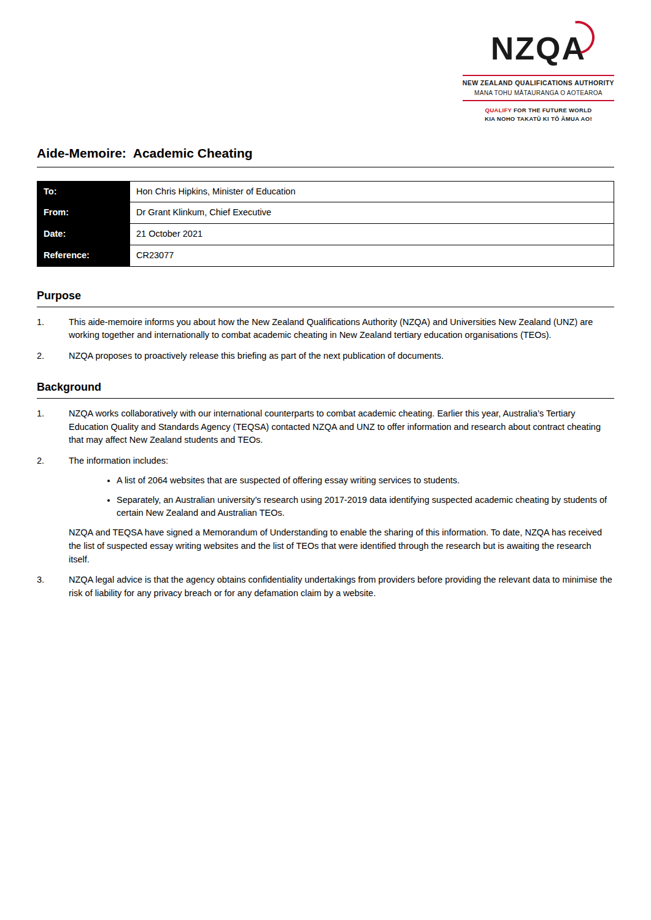NZQA
NEW ZEALAND QUALIFICATIONS AUTHORITY MANA TOHU MĀTAURANGA O AOTEAROA
QUALIFY FOR THE FUTURE WORLD
KIA NOHO TAKATŪ KI TŌ ĀMUA AO!
Aide-Memoire: Academic Cheating
| To: | Hon Chris Hipkins, Minister of Education |
| From: | Dr Grant Klinkum, Chief Executive |
| Date: | 21 October 2021 |
| Reference: | CR23077 |
Purpose
This aide-memoire informs you about how the New Zealand Qualifications Authority (NZQA) and Universities New Zealand (UNZ) are working together and internationally to combat academic cheating in New Zealand tertiary education organisations (TEOs).
NZQA proposes to proactively release this briefing as part of the next publication of documents.
Background
NZQA works collaboratively with our international counterparts to combat academic cheating. Earlier this year, Australia’s Tertiary Education Quality and Standards Agency (TEQSA) contacted NZQA and UNZ to offer information and research about contract cheating that may affect New Zealand students and TEOs.
The information includes:
A list of 2064 websites that are suspected of offering essay writing services to students.
Separately, an Australian university’s research using 2017-2019 data identifying suspected academic cheating by students of certain New Zealand and Australian TEOs.
NZQA and TEQSA have signed a Memorandum of Understanding to enable the sharing of this information. To date, NZQA has received the list of suspected essay writing websites and the list of TEOs that were identified through the research but is awaiting the research itself.
NZQA legal advice is that the agency obtains confidentiality undertakings from providers before providing the relevant data to minimise the risk of liability for any privacy breach or for any defamation claim by a website.